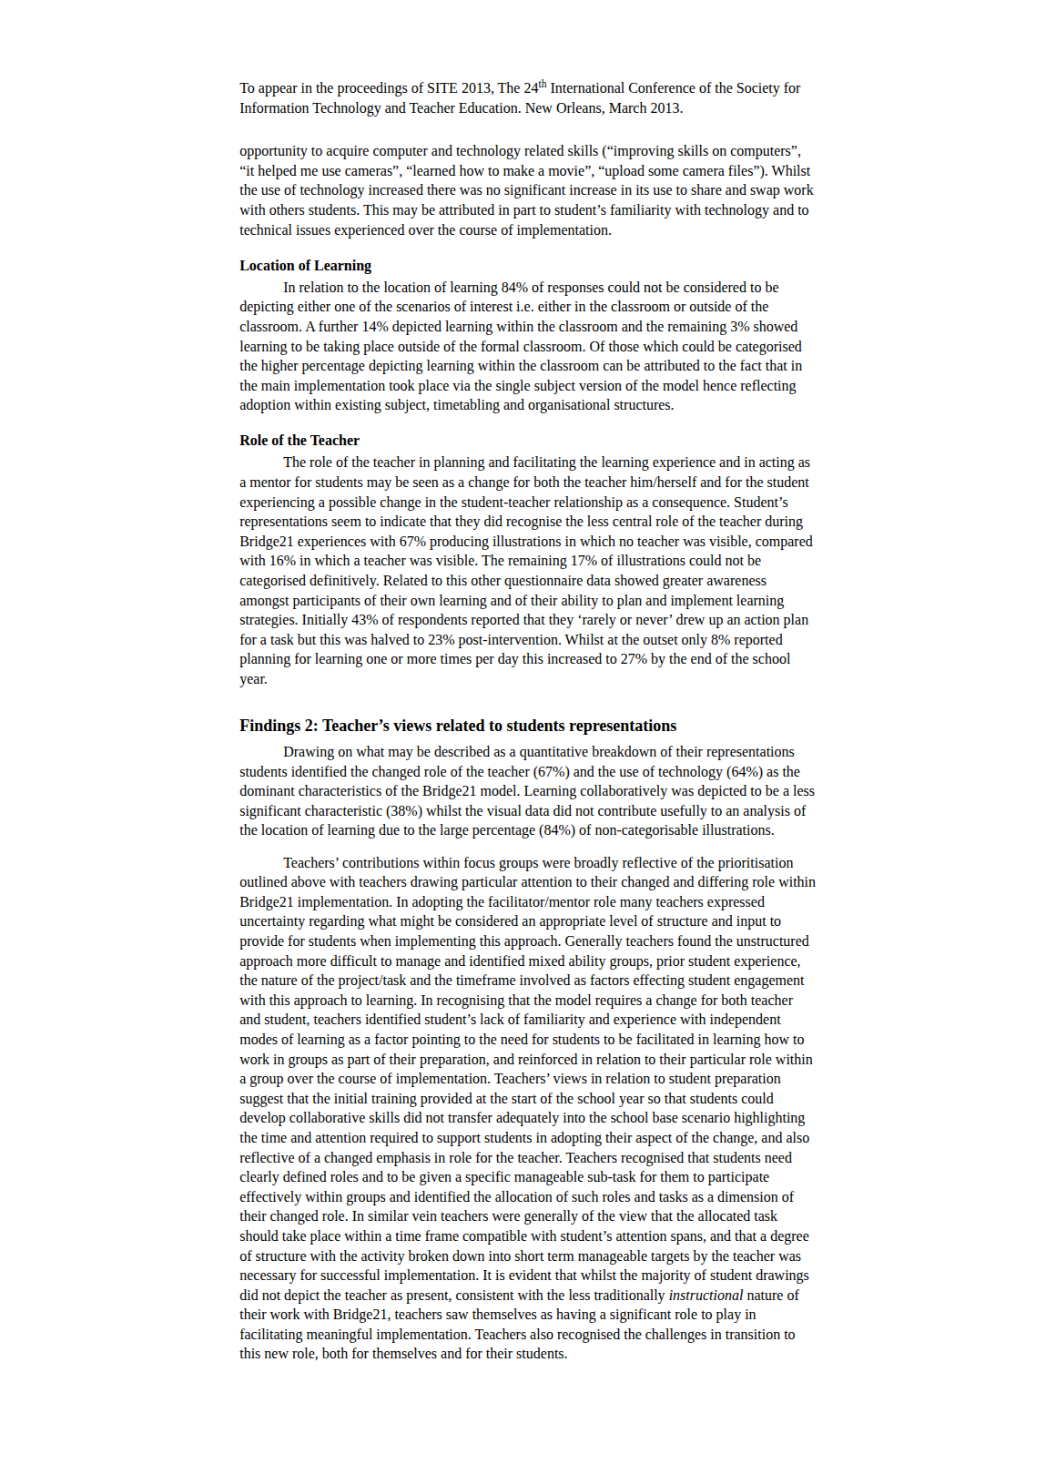To appear in the proceedings of SITE 2013, The 24th International Conference of the Society for Information Technology and Teacher Education. New Orleans, March 2013.
opportunity to acquire computer and technology related skills (“improving skills on computers”, “it helped me use cameras”, “learned how to make a movie”, “upload some camera files”). Whilst the use of technology increased there was no significant increase in its use to share and swap work with others students. This may be attributed in part to student’s familiarity with technology and to technical issues experienced over the course of implementation.
Location of Learning
In relation to the location of learning 84% of responses could not be considered to be depicting either one of the scenarios of interest i.e. either in the classroom or outside of the classroom. A further 14% depicted learning within the classroom and the remaining 3% showed learning to be taking place outside of the formal classroom. Of those which could be categorised the higher percentage depicting learning within the classroom can be attributed to the fact that in the main implementation took place via the single subject version of the model hence reflecting adoption within existing subject, timetabling and organisational structures.
Role of the Teacher
The role of the teacher in planning and facilitating the learning experience and in acting as a mentor for students may be seen as a change for both the teacher him/herself and for the student experiencing a possible change in the student-teacher relationship as a consequence. Student’s representations seem to indicate that they did recognise the less central role of the teacher during Bridge21 experiences with 67% producing illustrations in which no teacher was visible, compared with 16% in which a teacher was visible. The remaining 17% of illustrations could not be categorised definitively. Related to this other questionnaire data showed greater awareness amongst participants of their own learning and of their ability to plan and implement learning strategies. Initially 43% of respondents reported that they ‘rarely or never’ drew up an action plan for a task but this was halved to 23% post-intervention. Whilst at the outset only 8% reported planning for learning one or more times per day this increased to 27% by the end of the school year.
Findings 2: Teacher’s views related to students representations
Drawing on what may be described as a quantitative breakdown of their representations students identified the changed role of the teacher (67%) and the use of technology (64%) as the dominant characteristics of the Bridge21 model. Learning collaboratively was depicted to be a less significant characteristic (38%) whilst the visual data did not contribute usefully to an analysis of the location of learning due to the large percentage (84%) of non-categorisable illustrations.
Teachers’ contributions within focus groups were broadly reflective of the prioritisation outlined above with teachers drawing particular attention to their changed and differing role within Bridge21 implementation. In adopting the facilitator/mentor role many teachers expressed uncertainty regarding what might be considered an appropriate level of structure and input to provide for students when implementing this approach. Generally teachers found the unstructured approach more difficult to manage and identified mixed ability groups, prior student experience, the nature of the project/task and the timeframe involved as factors effecting student engagement with this approach to learning. In recognising that the model requires a change for both teacher and student, teachers identified student’s lack of familiarity and experience with independent modes of learning as a factor pointing to the need for students to be facilitated in learning how to work in groups as part of their preparation, and reinforced in relation to their particular role within a group over the course of implementation. Teachers’ views in relation to student preparation suggest that the initial training provided at the start of the school year so that students could develop collaborative skills did not transfer adequately into the school base scenario highlighting the time and attention required to support students in adopting their aspect of the change, and also reflective of a changed emphasis in role for the teacher. Teachers recognised that students need clearly defined roles and to be given a specific manageable sub-task for them to participate effectively within groups and identified the allocation of such roles and tasks as a dimension of their changed role. In similar vein teachers were generally of the view that the allocated task should take place within a time frame compatible with student’s attention spans, and that a degree of structure with the activity broken down into short term manageable targets by the teacher was necessary for successful implementation. It is evident that whilst the majority of student drawings did not depict the teacher as present, consistent with the less traditionally instructional nature of their work with Bridge21, teachers saw themselves as having a significant role to play in facilitating meaningful implementation. Teachers also recognised the challenges in transition to this new role, both for themselves and for their students.